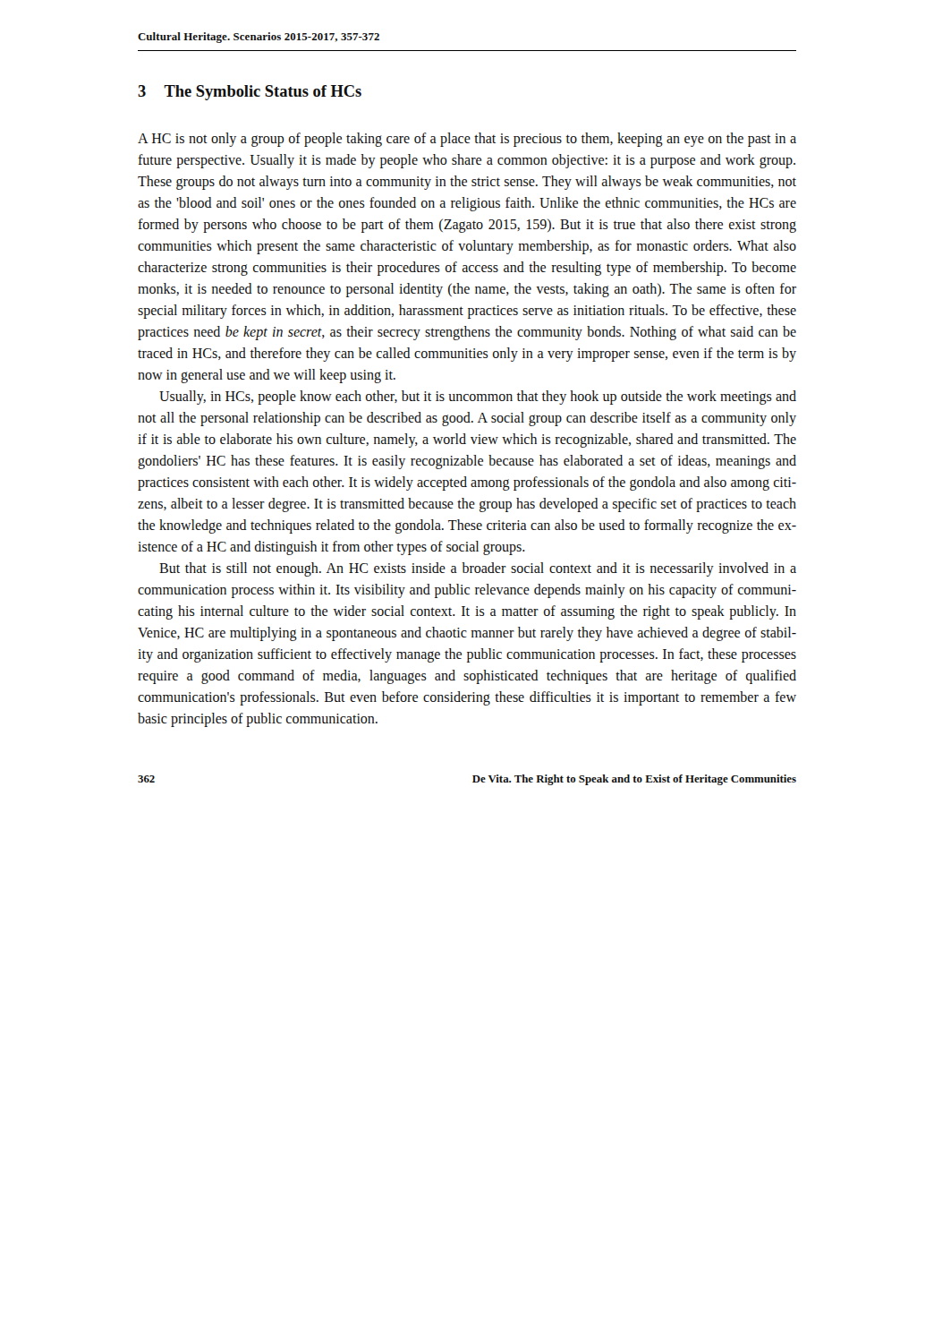Cultural Heritage. Scenarios 2015-2017, 357-372
3 The Symbolic Status of HCs
A HC is not only a group of people taking care of a place that is precious to them, keeping an eye on the past in a future perspective. Usually it is made by people who share a common objective: it is a purpose and work group. These groups do not always turn into a community in the strict sense. They will always be weak communities, not as the 'blood and soil' ones or the ones founded on a religious faith. Unlike the ethnic communities, the HCs are formed by persons who choose to be part of them (Zagato 2015, 159). But it is true that also there exist strong communities which present the same characteristic of voluntary membership, as for monastic orders. What also characterize strong communities is their procedures of access and the resulting type of membership. To become monks, it is needed to renounce to personal identity (the name, the vests, taking an oath). The same is often for special military forces in which, in addition, harassment practices serve as initiation rituals. To be effective, these practices need be kept in secret, as their secrecy strengthens the community bonds. Nothing of what said can be traced in HCs, and therefore they can be called communities only in a very improper sense, even if the term is by now in general use and we will keep using it.
Usually, in HCs, people know each other, but it is uncommon that they hook up outside the work meetings and not all the personal relationship can be described as good. A social group can describe itself as a community only if it is able to elaborate his own culture, namely, a world view which is recognizable, shared and transmitted. The gondoliers' HC has these features. It is easily recognizable because has elaborated a set of ideas, meanings and practices consistent with each other. It is widely accepted among professionals of the gondola and also among citizens, albeit to a lesser degree. It is transmitted because the group has developed a specific set of practices to teach the knowledge and techniques related to the gondola. These criteria can also be used to formally recognize the existence of a HC and distinguish it from other types of social groups.
But that is still not enough. An HC exists inside a broader social context and it is necessarily involved in a communication process within it. Its visibility and public relevance depends mainly on his capacity of communicating his internal culture to the wider social context. It is a matter of assuming the right to speak publicly. In Venice, HC are multiplying in a spontaneous and chaotic manner but rarely they have achieved a degree of stability and organization sufficient to effectively manage the public communication processes. In fact, these processes require a good command of media, languages and sophisticated techniques that are heritage of qualified communication's professionals. But even before considering these difficulties it is important to remember a few basic principles of public communication.
362 De Vita. The Right to Speak and to Exist of Heritage Communities